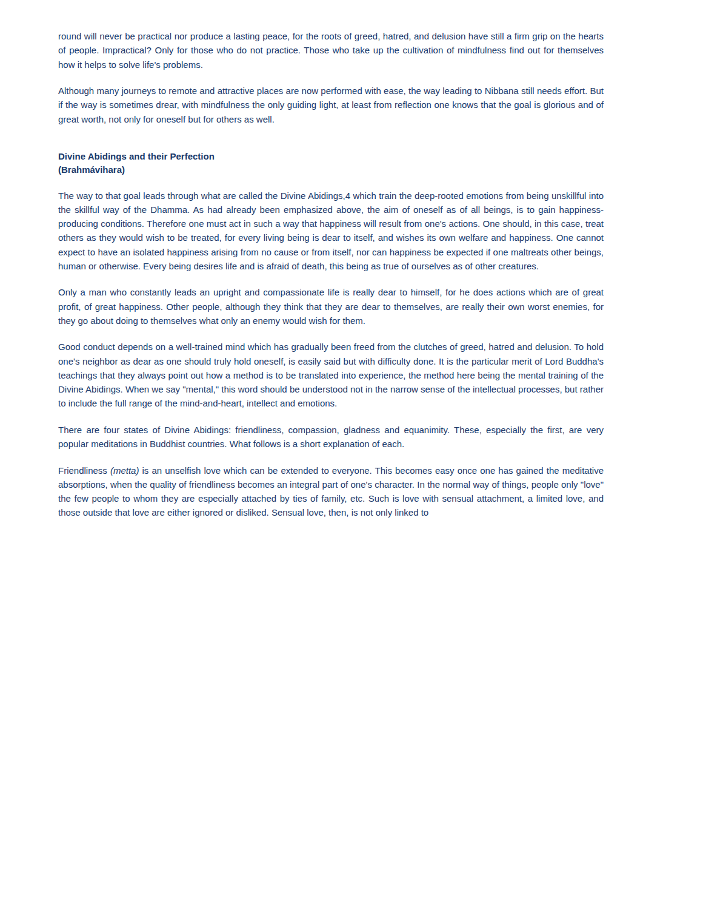round will never be practical nor produce a lasting peace, for the roots of greed, hatred, and delusion have still a firm grip on the hearts of people. Impractical? Only for those who do not practice. Those who take up the cultivation of mindfulness find out for themselves how it helps to solve life's problems.
Although many journeys to remote and attractive places are now performed with ease, the way leading to Nibbana still needs effort. But if the way is sometimes drear, with mindfulness the only guiding light, at least from reflection one knows that the goal is glorious and of great worth, not only for oneself but for others as well.
Divine Abidings and their Perfection
(Brahmávihara)
The way to that goal leads through what are called the Divine Abidings,4 which train the deep-rooted emotions from being unskillful into the skillful way of the Dhamma. As had already been emphasized above, the aim of oneself as of all beings, is to gain happiness-producing conditions. Therefore one must act in such a way that happiness will result from one's actions. One should, in this case, treat others as they would wish to be treated, for every living being is dear to itself, and wishes its own welfare and happiness. One cannot expect to have an isolated happiness arising from no cause or from itself, nor can happiness be expected if one maltreats other beings, human or otherwise. Every being desires life and is afraid of death, this being as true of ourselves as of other creatures.
Only a man who constantly leads an upright and compassionate life is really dear to himself, for he does actions which are of great profit, of great happiness. Other people, although they think that they are dear to themselves, are really their own worst enemies, for they go about doing to themselves what only an enemy would wish for them.
Good conduct depends on a well-trained mind which has gradually been freed from the clutches of greed, hatred and delusion. To hold one's neighbor as dear as one should truly hold oneself, is easily said but with difficulty done. It is the particular merit of Lord Buddha's teachings that they always point out how a method is to be translated into experience, the method here being the mental training of the Divine Abidings. When we say "mental," this word should be understood not in the narrow sense of the intellectual processes, but rather to include the full range of the mind-and-heart, intellect and emotions.
There are four states of Divine Abidings: friendliness, compassion, gladness and equanimity. These, especially the first, are very popular meditations in Buddhist countries. What follows is a short explanation of each.
Friendliness (metta) is an unselfish love which can be extended to everyone. This becomes easy once one has gained the meditative absorptions, when the quality of friendliness becomes an integral part of one's character. In the normal way of things, people only "love" the few people to whom they are especially attached by ties of family, etc. Such is love with sensual attachment, a limited love, and those outside that love are either ignored or disliked. Sensual love, then, is not only linked to